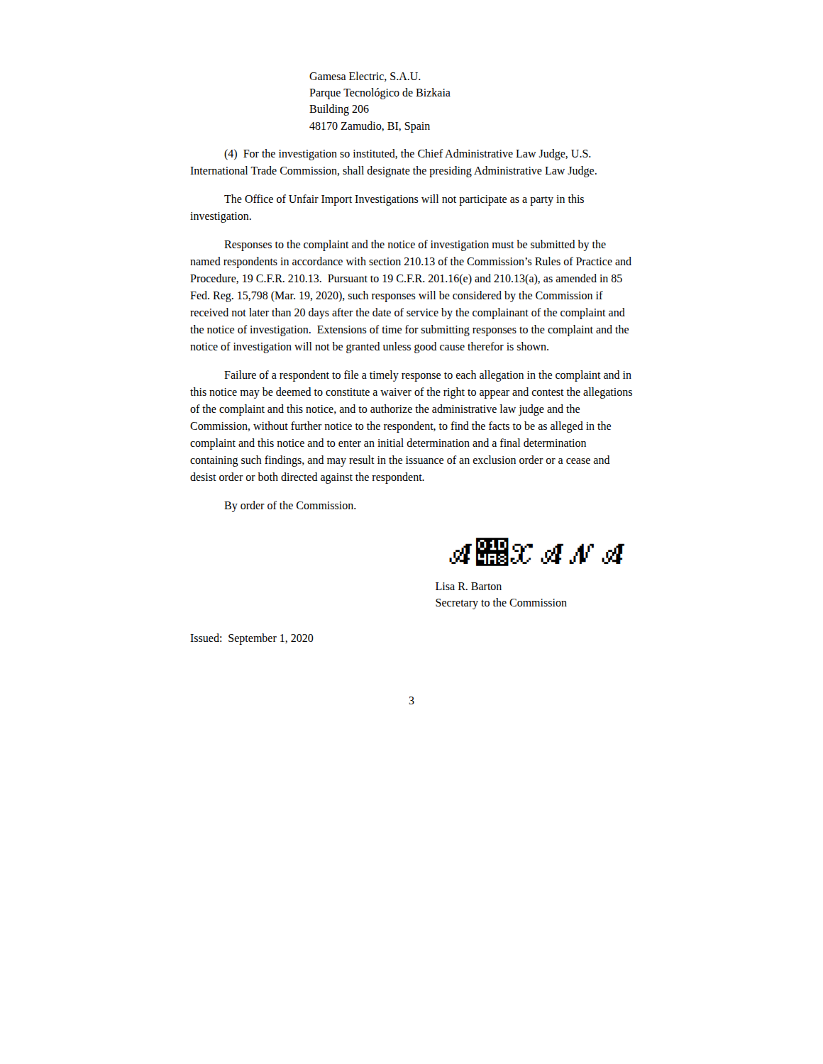Gamesa Electric, S.A.U.
Parque Tecnológico de Bizkaia
Building 206
48170 Zamudio, BI, Spain
(4) For the investigation so instituted, the Chief Administrative Law Judge, U.S. International Trade Commission, shall designate the presiding Administrative Law Judge.
The Office of Unfair Import Investigations will not participate as a party in this investigation.
Responses to the complaint and the notice of investigation must be submitted by the named respondents in accordance with section 210.13 of the Commission’s Rules of Practice and Procedure, 19 C.F.R. 210.13. Pursuant to 19 C.F.R. 201.16(e) and 210.13(a), as amended in 85 Fed. Reg. 15,798 (Mar. 19, 2020), such responses will be considered by the Commission if received not later than 20 days after the date of service by the complainant of the complaint and the notice of investigation. Extensions of time for submitting responses to the complaint and the notice of investigation will not be granted unless good cause therefor is shown.
Failure of a respondent to file a timely response to each allegation in the complaint and in this notice may be deemed to constitute a waiver of the right to appear and contest the allegations of the complaint and this notice, and to authorize the administrative law judge and the Commission, without further notice to the respondent, to find the facts to be as alleged in the complaint and this notice and to enter an initial determination and a final determination containing such findings, and may result in the issuance of an exclusion order or a cease and desist order or both directed against the respondent.
By order of the Commission.
𝒜𝒨𝒳𝒜𝒩𝒜
Lisa R. Barton
Secretary to the Commission
Issued: September 1, 2020
3